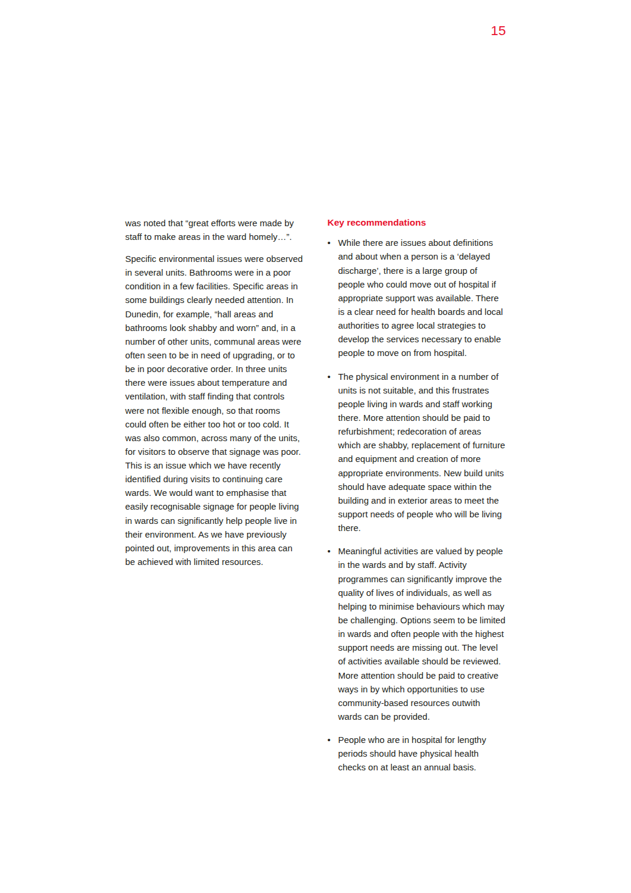15
was noted that “great efforts were made by staff to make areas in the ward homely…”.
Specific environmental issues were observed in several units. Bathrooms were in a poor condition in a few facilities. Specific areas in some buildings clearly needed attention. In Dunedin, for example, “hall areas and bathrooms look shabby and worn” and, in a number of other units, communal areas were often seen to be in need of upgrading, or to be in poor decorative order. In three units there were issues about temperature and ventilation, with staff finding that controls were not flexible enough, so that rooms could often be either too hot or too cold. It was also common, across many of the units, for visitors to observe that signage was poor. This is an issue which we have recently identified during visits to continuing care wards. We would want to emphasise that easily recognisable signage for people living in wards can significantly help people live in their environment. As we have previously pointed out, improvements in this area can be achieved with limited resources.
Key recommendations
While there are issues about definitions and about when a person is a ‘delayed discharge’, there is a large group of people who could move out of hospital if appropriate support was available. There is a clear need for health boards and local authorities to agree local strategies to develop the services necessary to enable people to move on from hospital.
The physical environment in a number of units is not suitable, and this frustrates people living in wards and staff working there. More attention should be paid to refurbishment; redecoration of areas which are shabby, replacement of furniture and equipment and creation of more appropriate environments. New build units should have adequate space within the building and in exterior areas to meet the support needs of people who will be living there.
Meaningful activities are valued by people in the wards and by staff. Activity programmes can significantly improve the quality of lives of individuals, as well as helping to minimise behaviours which may be challenging. Options seem to be limited in wards and often people with the highest support needs are missing out. The level of activities available should be reviewed. More attention should be paid to creative ways in by which opportunities to use community-based resources outwith wards can be provided.
People who are in hospital for lengthy periods should have physical health checks on at least an annual basis.